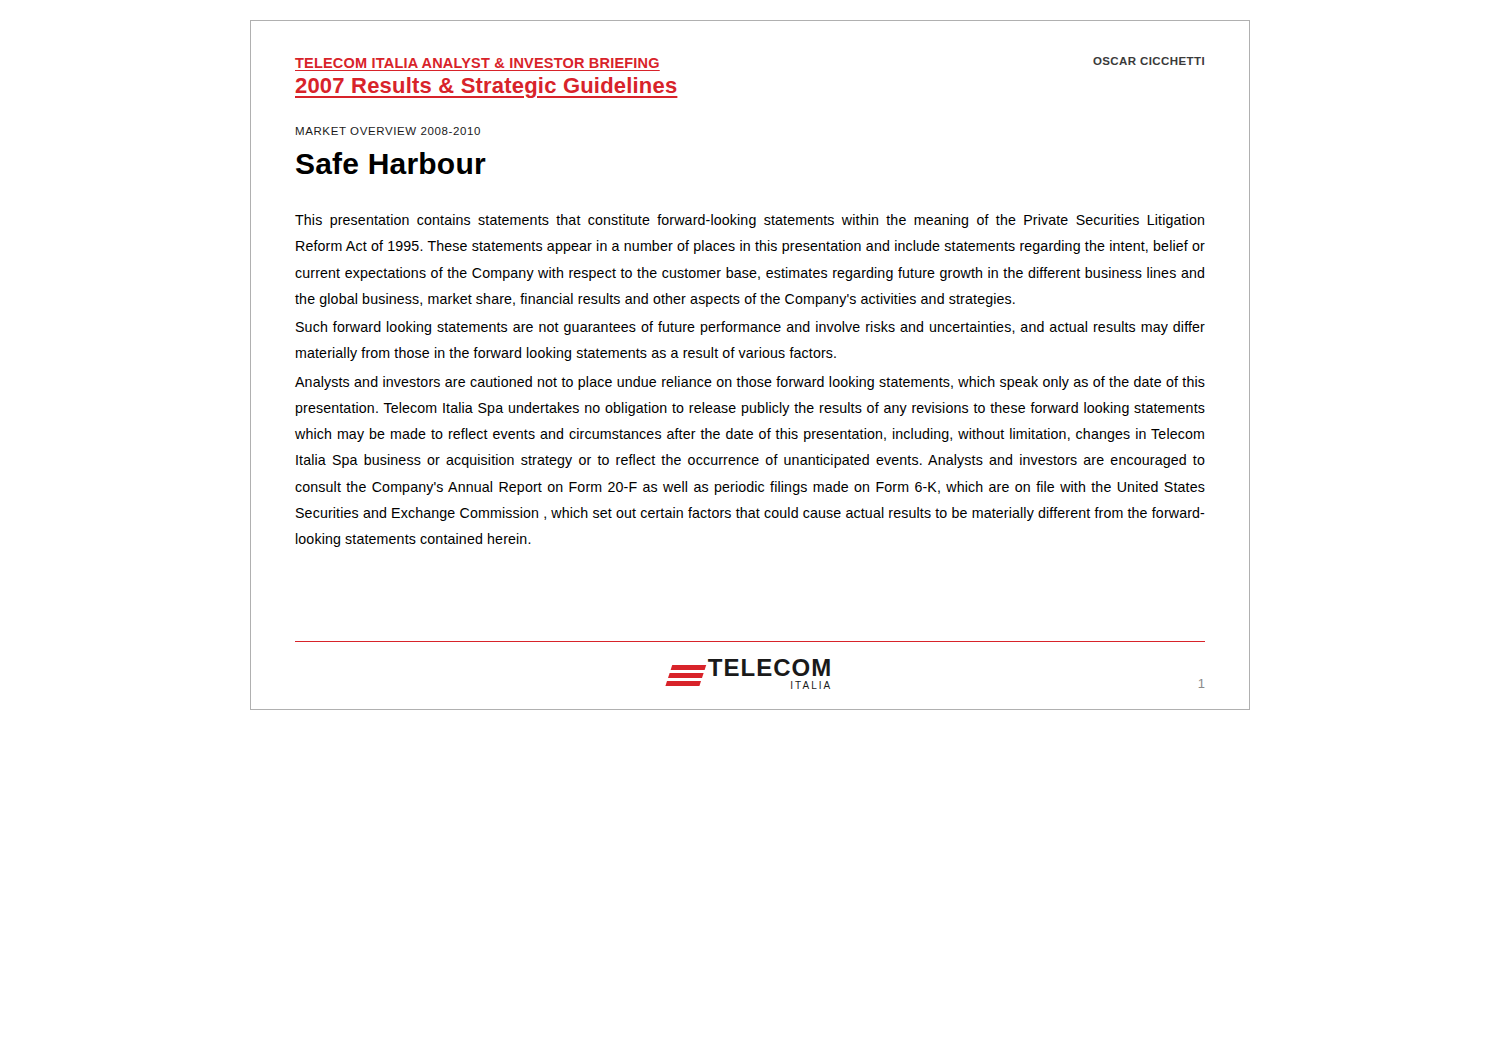OSCAR CICCHETTI
TELECOM ITALIA ANALYST & INVESTOR BRIEFING
2007 Results & Strategic Guidelines
MARKET OVERVIEW 2008-2010
Safe Harbour
This presentation contains statements that constitute forward-looking statements within the meaning of the Private Securities Litigation Reform Act of 1995. These statements appear in a number of places in this presentation and include statements regarding the intent, belief or current expectations of the Company with respect to the customer base, estimates regarding future growth in the different business lines and the global business, market share, financial results and other aspects of the Company's activities and strategies.
Such forward looking statements are not guarantees of future performance and involve risks and uncertainties, and actual results may differ materially from those in the forward looking statements as a result of various factors.
Analysts and investors are cautioned not to place undue reliance on those forward looking statements, which speak only as of the date of this presentation. Telecom Italia Spa undertakes no obligation to release publicly the results of any revisions to these forward looking statements which may be made to reflect events and circumstances after the date of this presentation, including, without limitation, changes in Telecom Italia Spa business or acquisition strategy or to reflect the occurrence of unanticipated events. Analysts and investors are encouraged to consult the Company's Annual Report on Form 20-F as well as periodic filings made on Form 6-K, which are on file with the United States Securities and Exchange Commission , which set out certain factors that could cause actual results to be materially different from the forward-looking statements contained herein.
TELECOM ITALIA
1